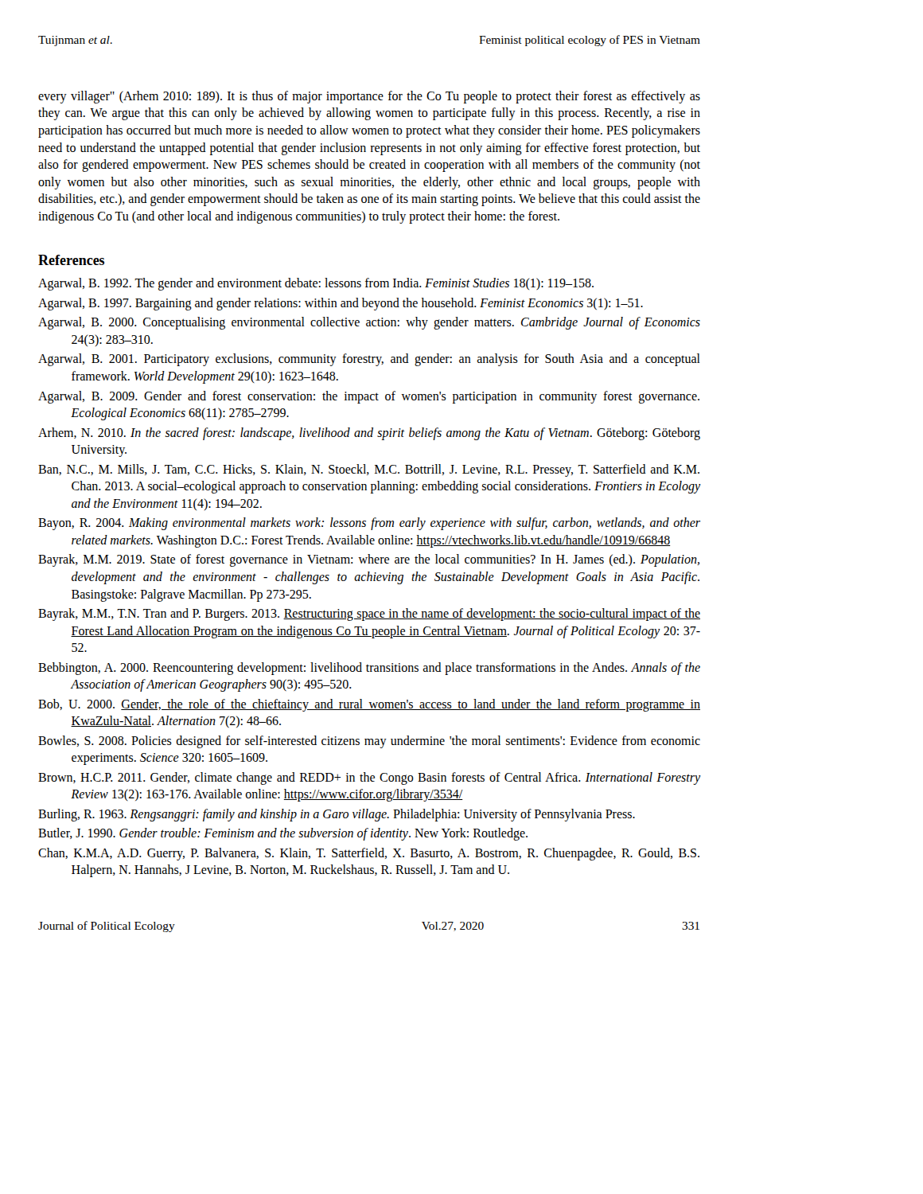Tuijnman et al.
Feminist political ecology of PES in Vietnam
every villager" (Arhem 2010: 189). It is thus of major importance for the Co Tu people to protect their forest as effectively as they can. We argue that this can only be achieved by allowing women to participate fully in this process. Recently, a rise in participation has occurred but much more is needed to allow women to protect what they consider their home. PES policymakers need to understand the untapped potential that gender inclusion represents in not only aiming for effective forest protection, but also for gendered empowerment. New PES schemes should be created in cooperation with all members of the community (not only women but also other minorities, such as sexual minorities, the elderly, other ethnic and local groups, people with disabilities, etc.), and gender empowerment should be taken as one of its main starting points. We believe that this could assist the indigenous Co Tu (and other local and indigenous communities) to truly protect their home: the forest.
References
Agarwal, B. 1992. The gender and environment debate: lessons from India. Feminist Studies 18(1): 119–158.
Agarwal, B. 1997. Bargaining and gender relations: within and beyond the household. Feminist Economics 3(1): 1–51.
Agarwal, B. 2000. Conceptualising environmental collective action: why gender matters. Cambridge Journal of Economics 24(3): 283–310.
Agarwal, B. 2001. Participatory exclusions, community forestry, and gender: an analysis for South Asia and a conceptual framework. World Development 29(10): 1623–1648.
Agarwal, B. 2009. Gender and forest conservation: the impact of women's participation in community forest governance. Ecological Economics 68(11): 2785–2799.
Arhem, N. 2010. In the sacred forest: landscape, livelihood and spirit beliefs among the Katu of Vietnam. Göteborg: Göteborg University.
Ban, N.C., M. Mills, J. Tam, C.C. Hicks, S. Klain, N. Stoeckl, M.C. Bottrill, J. Levine, R.L. Pressey, T. Satterfield and K.M. Chan. 2013. A social–ecological approach to conservation planning: embedding social considerations. Frontiers in Ecology and the Environment 11(4): 194–202.
Bayon, R. 2004. Making environmental markets work: lessons from early experience with sulfur, carbon, wetlands, and other related markets. Washington D.C.: Forest Trends. Available online: https://vtechworks.lib.vt.edu/handle/10919/66848
Bayrak, M.M. 2019. State of forest governance in Vietnam: where are the local communities? In H. James (ed.). Population, development and the environment - challenges to achieving the Sustainable Development Goals in Asia Pacific. Basingstoke: Palgrave Macmillan. Pp 273-295.
Bayrak, M.M., T.N. Tran and P. Burgers. 2013. Restructuring space in the name of development: the socio-cultural impact of the Forest Land Allocation Program on the indigenous Co Tu people in Central Vietnam. Journal of Political Ecology 20: 37-52.
Bebbington, A. 2000. Reencountering development: livelihood transitions and place transformations in the Andes. Annals of the Association of American Geographers 90(3): 495–520.
Bob, U. 2000. Gender, the role of the chieftaincy and rural women's access to land under the land reform programme in KwaZulu-Natal. Alternation 7(2): 48–66.
Bowles, S. 2008. Policies designed for self-interested citizens may undermine 'the moral sentiments': Evidence from economic experiments. Science 320: 1605–1609.
Brown, H.C.P. 2011. Gender, climate change and REDD+ in the Congo Basin forests of Central Africa. International Forestry Review 13(2): 163-176. Available online: https://www.cifor.org/library/3534/
Burling, R. 1963. Rengsanggri: family and kinship in a Garo village. Philadelphia: University of Pennsylvania Press.
Butler, J. 1990. Gender trouble: Feminism and the subversion of identity. New York: Routledge.
Chan, K.M.A, A.D. Guerry, P. Balvanera, S. Klain, T. Satterfield, X. Basurto, A. Bostrom, R. Chuenpagdee, R. Gould, B.S. Halpern, N. Hannahs, J Levine, B. Norton, M. Ruckelshaus, R. Russell, J. Tam and U.
Journal of Political Ecology
Vol.27, 2020
331